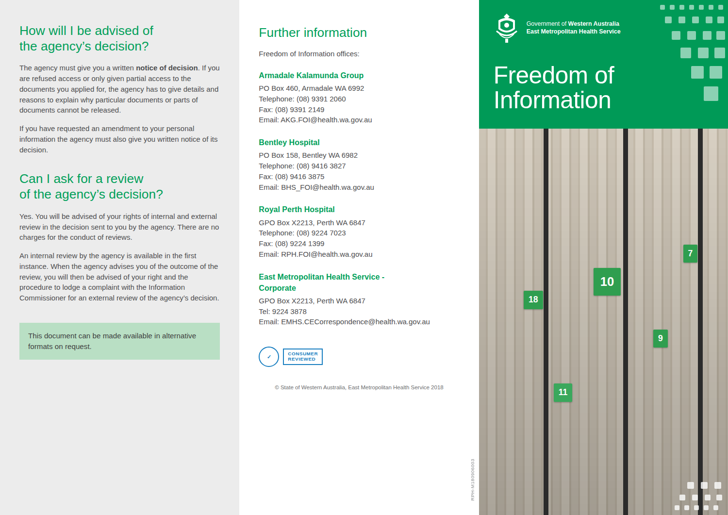How will I be advised of
the agency’s decision?
The agency must give you a written notice of decision. If you are refused access or only given partial access to the documents you applied for, the agency has to give details and reasons to explain why particular documents or parts of documents cannot be released.
If you have requested an amendment to your personal information the agency must also give you written notice of its decision.
Can I ask for a review
of the agency’s decision?
Yes. You will be advised of your rights of internal and external review in the decision sent to you by the agency. There are no charges for the conduct of reviews.
An internal review by the agency is available in the first instance. When the agency advises you of the outcome of the review, you will then be advised of your right and the procedure to lodge a complaint with the Information Commissioner for an external review of the agency’s decision.
This document can be made available in alternative formats on request.
Further information
Freedom of Information offices:
Armadale Kalamunda Group
PO Box 460, Armadale WA 6992
Telephone: (08) 9391 2060
Fax: (08) 9391 2149
Email: AKG.FOI@health.wa.gov.au
Bentley Hospital
PO Box 158, Bentley WA 6982
Telephone: (08) 9416 3827
Fax: (08) 9416 3875
Email: BHS_FOI@health.wa.gov.au
Royal Perth Hospital
GPO Box X2213, Perth WA 6847
Telephone: (08) 9224 7023
Fax: (08) 9224 1399
Email: RPH.FOI@health.wa.gov.au
East Metropolitan Health Service -
Corporate
GPO Box X2213, Perth WA 6847
Tel: 9224 3878
Email: EMHS.CECorrespondence@health.wa.gov.au
✓
Consumer
Reviewed
© State of Western Australia, East Metropolitan Health Service 2018
RPH-M180906003
Government of Western Australia
East Metropolitan Health Service
Freedom of
Information
18
10
9
11
7